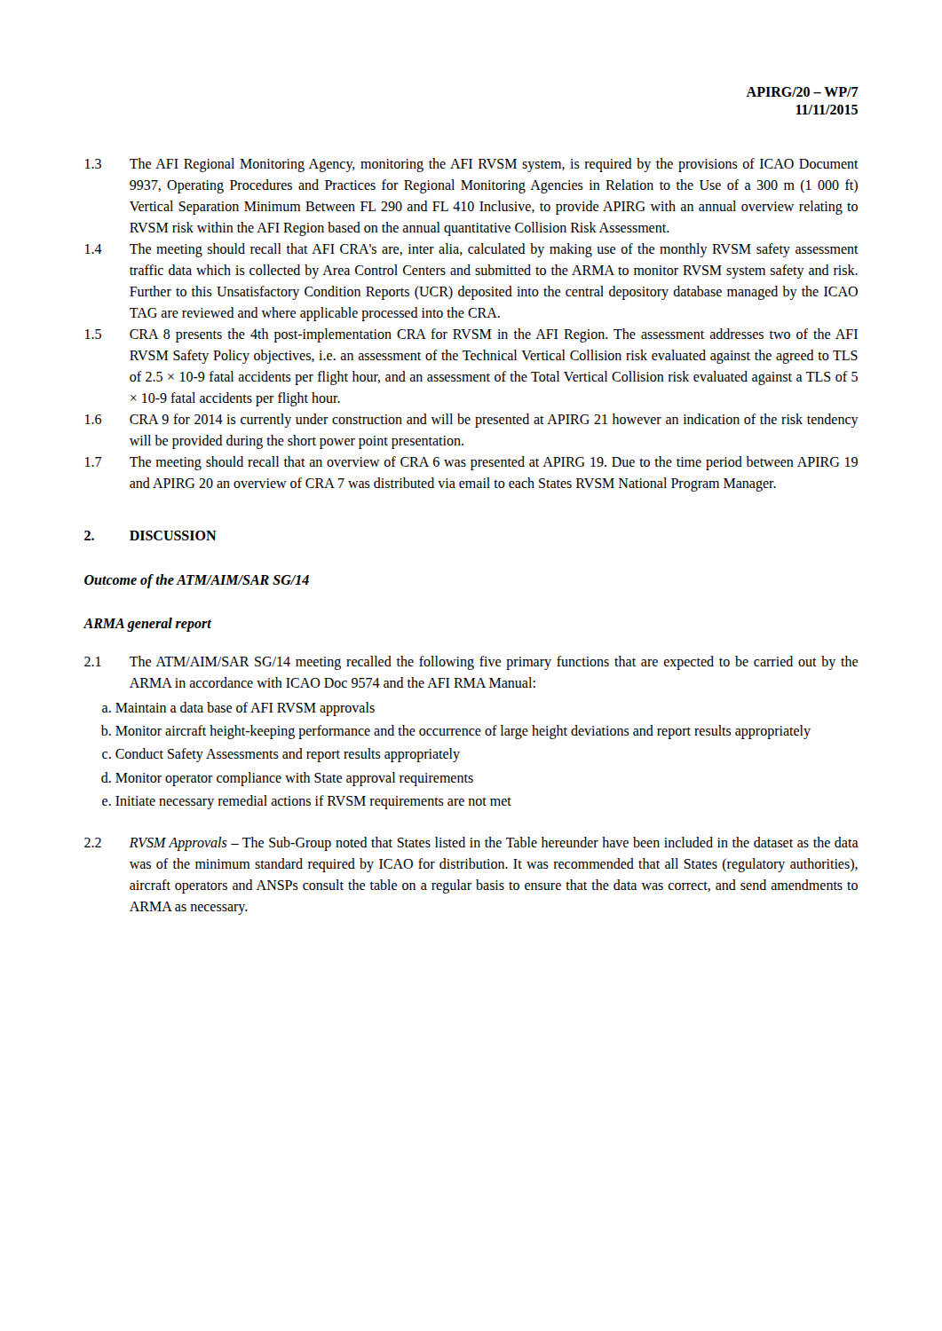APIRG/20 – WP/7
11/11/2015
1.3
The AFI Regional Monitoring Agency, monitoring the AFI RVSM system, is required by the provisions of ICAO Document 9937, Operating Procedures and Practices for Regional Monitoring Agencies in Relation to the Use of a 300 m (1 000 ft) Vertical Separation Minimum Between FL 290 and FL 410 Inclusive, to provide APIRG with an annual overview relating to RVSM risk within the AFI Region based on the annual quantitative Collision Risk Assessment.
1.4
The meeting should recall that AFI CRA's are, inter alia, calculated by making use of the monthly RVSM safety assessment traffic data which is collected by Area Control Centers and submitted to the ARMA to monitor RVSM system safety and risk. Further to this Unsatisfactory Condition Reports (UCR) deposited into the central depository database managed by the ICAO TAG are reviewed and where applicable processed into the CRA.
1.5
CRA 8 presents the 4th post-implementation CRA for RVSM in the AFI Region. The assessment addresses two of the AFI RVSM Safety Policy objectives, i.e. an assessment of the Technical Vertical Collision risk evaluated against the agreed to TLS of 2.5 × 10-9 fatal accidents per flight hour, and an assessment of the Total Vertical Collision risk evaluated against a TLS of 5 × 10-9 fatal accidents per flight hour.
1.6
CRA 9 for 2014 is currently under construction and will be presented at APIRG 21 however an indication of the risk tendency will be provided during the short power point presentation.
1.7
The meeting should recall that an overview of CRA 6 was presented at APIRG 19. Due to the time period between APIRG 19 and APIRG 20 an overview of CRA 7 was distributed via email to each States RVSM National Program Manager.
2.
DISCUSSION
Outcome of the ATM/AIM/SAR SG/14
ARMA general report
2.1
The ATM/AIM/SAR SG/14 meeting recalled the following five primary functions that are expected to be carried out by the ARMA in accordance with ICAO Doc 9574 and the AFI RMA Manual:
Maintain a data base of AFI RVSM approvals
Monitor aircraft height-keeping performance and the occurrence of large height deviations and report results appropriately
Conduct Safety Assessments and report results appropriately
Monitor operator compliance with State approval requirements
Initiate necessary remedial actions if RVSM requirements are not met
2.2
RVSM Approvals – The Sub-Group noted that States listed in the Table hereunder have been included in the dataset as the data was of the minimum standard required by ICAO for distribution. It was recommended that all States (regulatory authorities), aircraft operators and ANSPs consult the table on a regular basis to ensure that the data was correct, and send amendments to ARMA as necessary.